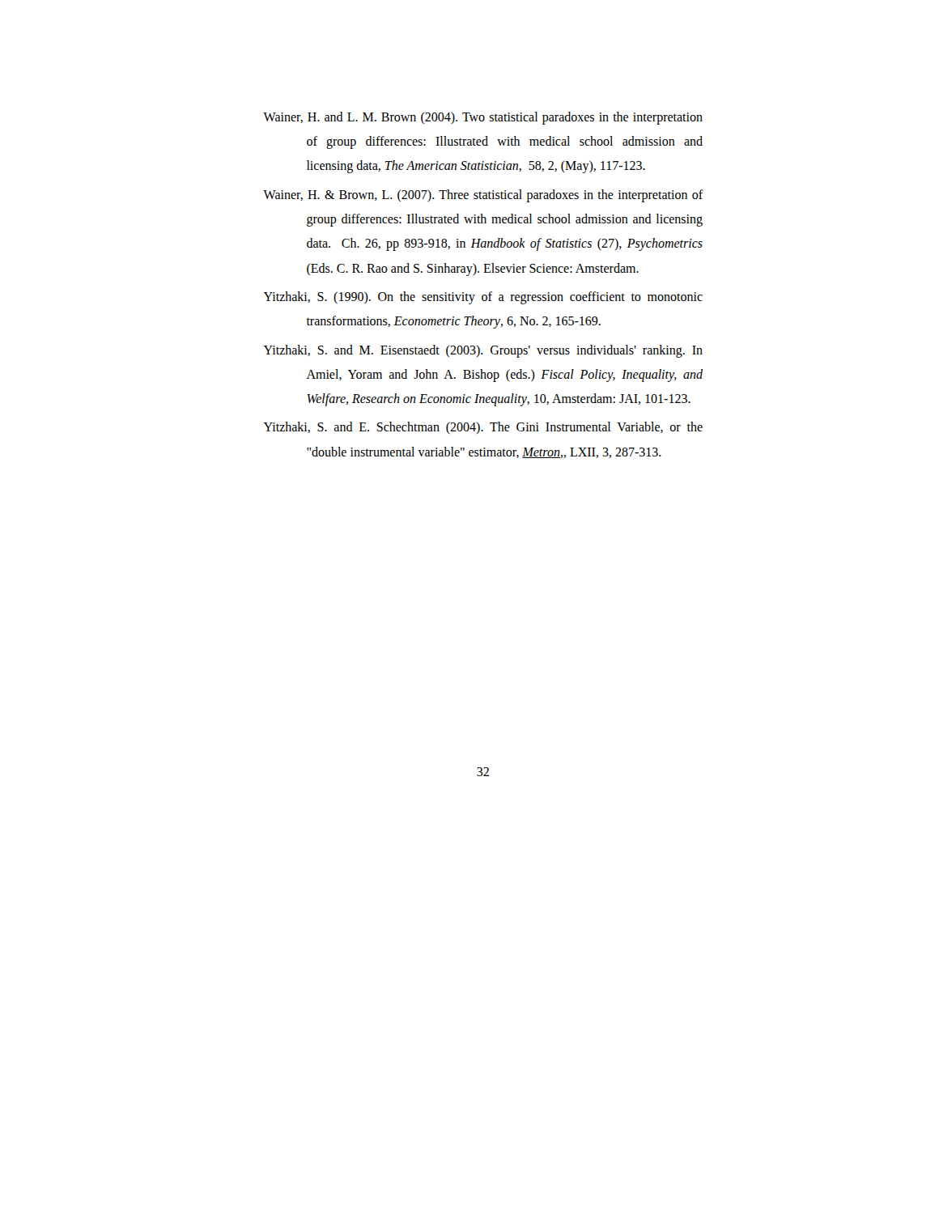Wainer, H. and L. M. Brown (2004). Two statistical paradoxes in the interpretation of group differences: Illustrated with medical school admission and licensing data, The American Statistician, 58, 2, (May), 117-123.
Wainer, H. & Brown, L. (2007). Three statistical paradoxes in the interpretation of group differences: Illustrated with medical school admission and licensing data. Ch. 26, pp 893-918, in Handbook of Statistics (27), Psychometrics (Eds. C. R. Rao and S. Sinharay). Elsevier Science: Amsterdam.
Yitzhaki, S. (1990). On the sensitivity of a regression coefficient to monotonic transformations, Econometric Theory, 6, No. 2, 165-169.
Yitzhaki, S. and M. Eisenstaedt (2003). Groups' versus individuals' ranking. In Amiel, Yoram and John A. Bishop (eds.) Fiscal Policy, Inequality, and Welfare, Research on Economic Inequality, 10, Amsterdam: JAI, 101-123.
Yitzhaki, S. and E. Schechtman (2004). The Gini Instrumental Variable, or the "double instrumental variable" estimator, Metron,, LXII, 3, 287-313.
32